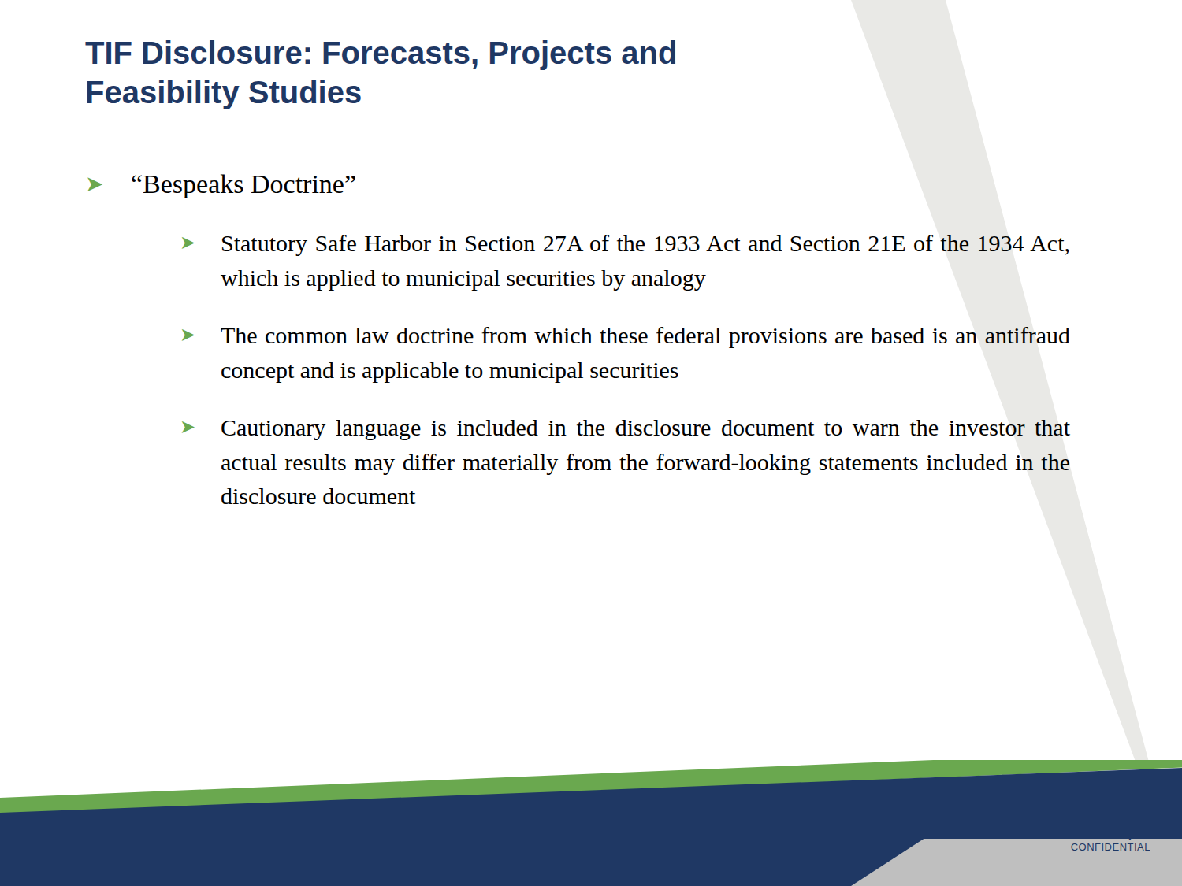TIF Disclosure: Forecasts, Projects and
Feasibility Studies
“Bespeaks Doctrine”
Statutory Safe Harbor in Section 27A of the 1933 Act and Section 21E of the 1934 Act, which is applied to municipal securities by analogy
The common law doctrine from which these federal provisions are based is an antifraud concept and is applicable to municipal securities
Cautionary language is included in the disclosure document to warn the investor that actual results may differ materially from the forward-looking statements included in the disclosure document
McGuireWoods | 21
CONFIDENTIAL